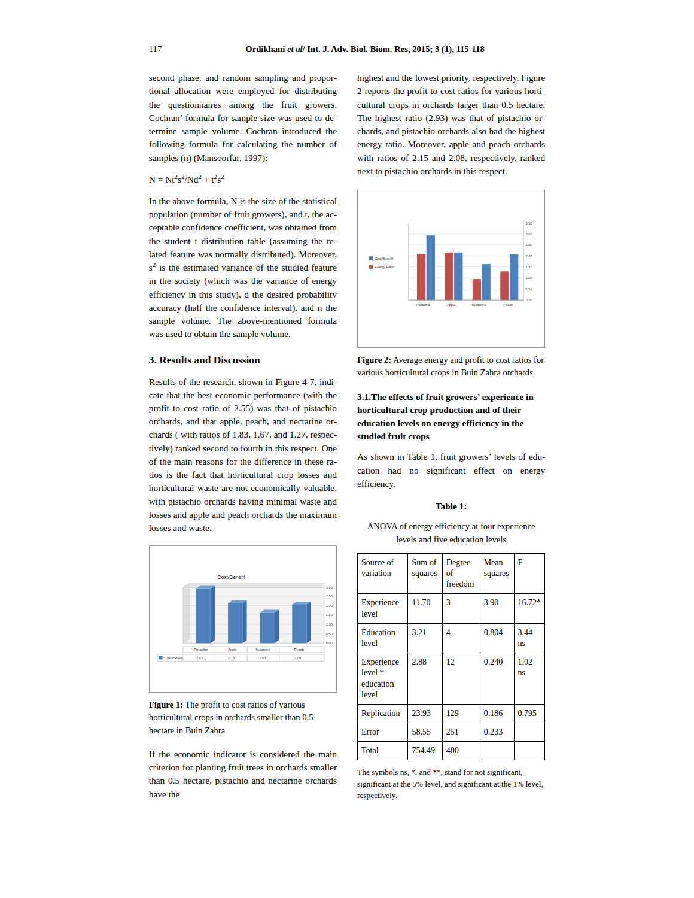117
Ordikhani et al/ Int. J. Adv. Biol. Biom. Res, 2015; 3 (1), 115-118
second phase, and random sampling and proportional allocation were employed for distributing the questionnaires among the fruit growers. Cochran’ formula for sample size was used to determine sample volume. Cochran introduced the following formula for calculating the number of samples (n) (Mansoorfar, 1997):
N = Nt2s2/Nd2 + t2s2
In the above formula, N is the size of the statistical population (number of fruit growers), and t, the acceptable confidence coefficient, was obtained from the student t distribution table (assuming the related feature was normally distributed). Moreover, s2 is the estimated variance of the studied feature in the society (which was the variance of energy efficiency in this study), d the desired probability accuracy (half the confidence interval), and n the sample volume. The above-mentioned formula was used to obtain the sample volume.
3. Results and Discussion
Results of the research, shown in Figure 4-7, indicate that the best economic performance (with the profit to cost ratio of 2.55) was that of pistachio orchards, and that apple, peach, and nectarine orchards ( with ratios of 1.83, 1.67, and 1.27, respectively) ranked second to fourth in this respect. One of the main reasons for the difference in these ratios is the fact that horticultural crop losses and horticultural waste are not economically valuable, with pistachio orchards having minimal waste and losses and apple and peach orchards the maximum losses and waste.
Cost/Benefit 0.00 0.50 1.00 1.50 2.00 2.50 3.00 Pistachio Apple Nectarine Peach Cost/Benefit 2.93 2.15 1.63 2.08
Figure 1: The profit to cost ratios of various horticultural crops in orchards smaller than 0.5 hectare in Buin Zahra
If the economic indicator is considered the main criterion for planting fruit trees in orchards smaller than 0.5 hectare, pistachio and nectarine orchards have the
highest and the lowest priority, respectively. Figure 2 reports the profit to cost ratios for various horticultural crops in orchards larger than 0.5 hectare. The highest ratio (2.93) was that of pistachio orchards, and pistachio orchards also had the highest energy ratio. Moreover, apple and peach orchards with ratios of 2.15 and 2.08, respectively, ranked next to pistachio orchards in this respect.
0.00 0.50 1.00 1.50 2.00 2.50 3.00 3.50 Cost/Benefit Energy Ratio Pistachio Apple Nectarine Peach
Figure 2: Average energy and profit to cost ratios for various horticultural crops in Buin Zahra orchards
3.1.The effects of fruit growers’ experience in horticultural crop production and of their education levels on energy efficiency in the studied fruit crops
As shown in Table 1, fruit growers’ levels of education had no significant effect on energy efficiency.
Table 1:
ANOVA of energy efficiency at four experience levels and five education levels
| Source of variation | Sum of squares | Degree of freedom | Mean squares | F |
| --- | --- | --- | --- | --- |
| Experience level | 11.70 | 3 | 3.90 | 16.72* |
| Education level | 3.21 | 4 | 0.804 | 3.44 ns |
| Experience level * education level | 2.88 | 12 | 0.240 | 1.02 ns |
| Replication | 23.93 | 129 | 0.186 | 0.795 |
| Error | 58.55 | 251 | 0.233 | |
| Total | 754.49 | 400 | | |
The symbols ns, *, and **, stand for not significant, significant at the 5% level, and significant at the 1% level, respectively.